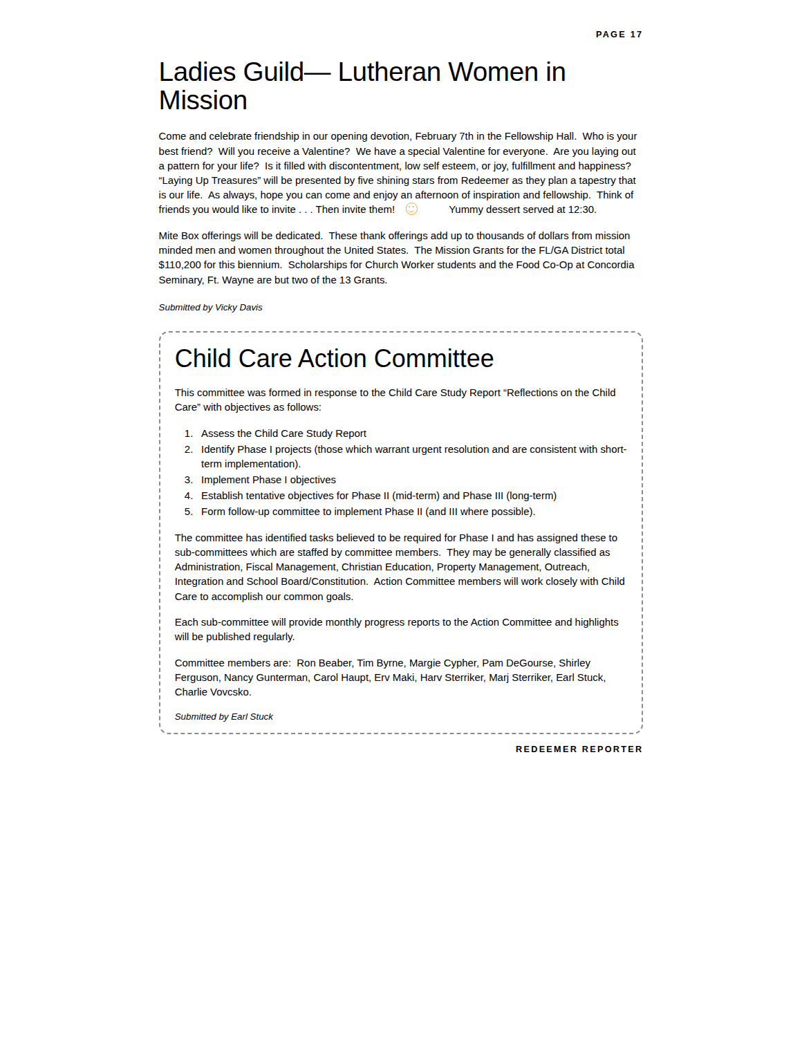PAGE 17
Ladies Guild— Lutheran Women in Mission
Come and celebrate friendship in our opening devotion, February 7th in the Fellowship Hall. Who is your best friend? Will you receive a Valentine? We have a special Valentine for everyone. Are you laying out a pattern for your life? Is it filled with discontentment, low self esteem, or joy, fulfillment and happiness? “Laying Up Treasures” will be presented by five shining stars from Redeemer as they plan a tapestry that is our life. As always, hope you can come and enjoy an afternoon of inspiration and fellowship. Think of friends you would like to invite . . . Then invite them! Yummy dessert served at 12:30.
Mite Box offerings will be dedicated. These thank offerings add up to thousands of dollars from mission minded men and women throughout the United States. The Mission Grants for the FL/GA District total $110,200 for this biennium. Scholarships for Church Worker students and the Food Co-Op at Concordia Seminary, Ft. Wayne are but two of the 13 Grants.
Submitted by Vicky Davis
Child Care Action Committee
This committee was formed in response to the Child Care Study Report “Reflections on the Child Care” with objectives as follows:
Assess the Child Care Study Report
Identify Phase I projects (those which warrant urgent resolution and are consistent with short-term implementation).
Implement Phase I objectives
Establish tentative objectives for Phase II (mid-term) and Phase III (long-term)
Form follow-up committee to implement Phase II (and III where possible).
The committee has identified tasks believed to be required for Phase I and has assigned these to sub-committees which are staffed by committee members. They may be generally classified as Administration, Fiscal Management, Christian Education, Property Management, Outreach, Integration and School Board/Constitution. Action Committee members will work closely with Child Care to accomplish our common goals.
Each sub-committee will provide monthly progress reports to the Action Committee and highlights will be published regularly.
Committee members are: Ron Beaber, Tim Byrne, Margie Cypher, Pam DeGourse, Shirley Ferguson, Nancy Gunterman, Carol Haupt, Erv Maki, Harv Sterriker, Marj Sterriker, Earl Stuck, Charlie Vovcsko.
Submitted by Earl Stuck
REDEEMER REPORTER